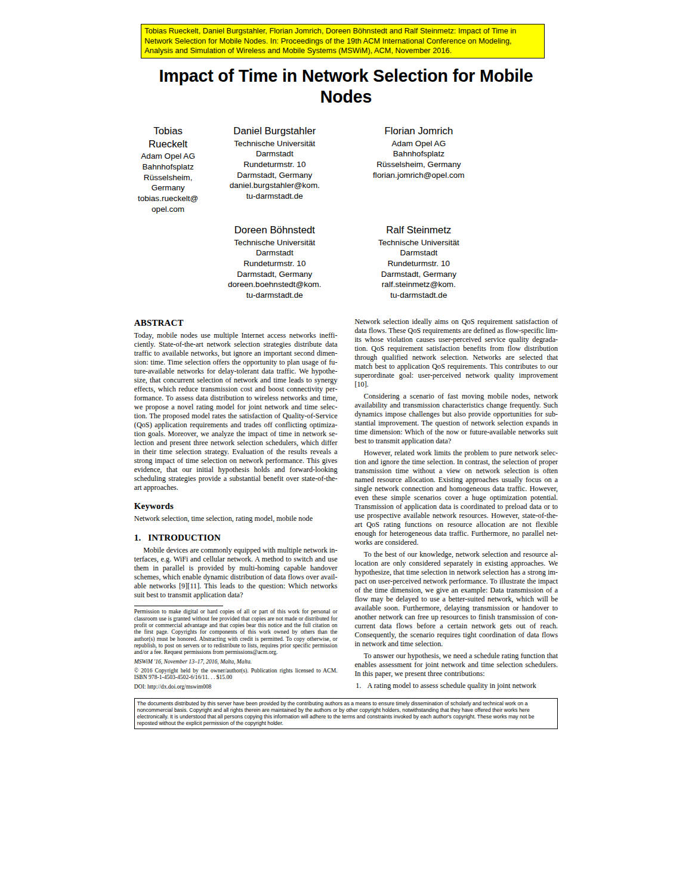Tobias Rueckelt, Daniel Burgstahler, Florian Jomrich, Doreen Böhnstedt and Ralf Steinmetz: Impact of Time in Network Selection for Mobile Nodes. In: Proceedings of the 19th ACM International Conference on Modeling, Analysis and Simulation of Wireless and Mobile Systems (MSWiM), ACM, November 2016.
Impact of Time in Network Selection for Mobile Nodes
| Tobias Rueckelt Adam Opel AG Bahnhofsplatz Rüsselsheim, Germany tobias.rueckelt@opel.com | Daniel Burgstahler Technische Universität Darmstadt Rundeturmstr. 10 Darmstadt, Germany daniel.burgstahler@kom. tu-darmstadt.de | Florian Jomrich Adam Opel AG Bahnhofsplatz Rüsselsheim, Germany florian.jomrich@opel.com |
| | Doreen Böhnstedt Technische Universität Darmstadt Rundeturmstr. 10 Darmstadt, Germany doreen.boehnstedt@kom. tu-darmstadt.de | Ralf Steinmetz Technische Universität Darmstadt Rundeturmstr. 10 Darmstadt, Germany ralf.steinmetz@kom. tu-darmstadt.de | |
ABSTRACT
Today, mobile nodes use multiple Internet access networks inefficiently. State-of-the-art network selection strategies distribute data traffic to available networks, but ignore an important second dimension: time. Time selection offers the opportunity to plan usage of future-available networks for delay-tolerant data traffic. We hypothesize, that concurrent selection of network and time leads to synergy effects, which reduce transmission cost and boost connectivity performance. To assess data distribution to wireless networks and time, we propose a novel rating model for joint network and time selection. The proposed model rates the satisfaction of Quality-of-Service (QoS) application requirements and trades off conflicting optimization goals. Moreover, we analyze the impact of time in network selection and present three network selection schedulers, which differ in their time selection strategy. Evaluation of the results reveals a strong impact of time selection on network performance. This gives evidence, that our initial hypothesis holds and forward-looking scheduling strategies provide a substantial benefit over state-of-the-art approaches.
Keywords
Network selection, time selection, rating model, mobile node
1. INTRODUCTION
Mobile devices are commonly equipped with multiple network interfaces, e.g. WiFi and cellular network. A method to switch and use them in parallel is provided by multi-homing capable handover schemes, which enable dynamic distribution of data flows over available networks [9][11]. This leads to the question: Which networks suit best to transmit application data?
Permission to make digital or hard copies of all or part of this work for personal or classroom use is granted without fee provided that copies are not made or distributed for profit or commercial advantage and that copies bear this notice and the full citation on the first page. Copyrights for components of this work owned by others than the author(s) must be honored. Abstracting with credit is permitted. To copy otherwise, or republish, to post on servers or to redistribute to lists, requires prior specific permission and/or a fee. Request permissions from permissions@acm.org.
MSWiM '16, November 13–17, 2016, Malta, Malta.
© 2016 Copyright held by the owner/author(s). Publication rights licensed to ACM. ISBN 978-1-4503-4502-6/16/11. . . $15.00
DOI: http://dx.doi.org/mswim008
Network selection ideally aims on QoS requirement satisfaction of data flows. These QoS requirements are defined as flow-specific limits whose violation causes user-perceived service quality degradation. QoS requirement satisfaction benefits from flow distribution through qualified network selection. Networks are selected that match best to application QoS requirements. This contributes to our superordinate goal: user-perceived network quality improvement [10].
Considering a scenario of fast moving mobile nodes, network availability and transmission characteristics change frequently. Such dynamics impose challenges but also provide opportunities for substantial improvement. The question of network selection expands in time dimension: Which of the now or future-available networks suit best to transmit application data?
However, related work limits the problem to pure network selection and ignore the time selection. In contrast, the selection of proper transmission time without a view on network selection is often named resource allocation. Existing approaches usually focus on a single network connection and homogeneous data traffic. However, even these simple scenarios cover a huge optimization potential. Transmission of application data is coordinated to preload data or to use prospective available network resources. However, state-of-the-art QoS rating functions on resource allocation are not flexible enough for heterogeneous data traffic. Furthermore, no parallel networks are considered.
To the best of our knowledge, network selection and resource allocation are only considered separately in existing approaches. We hypothesize, that time selection in network selection has a strong impact on user-perceived network performance. To illustrate the impact of the time dimension, we give an example: Data transmission of a flow may be delayed to use a better-suited network, which will be available soon. Furthermore, delaying transmission or handover to another network can free up resources to finish transmission of concurrent data flows before a certain network gets out of reach. Consequently, the scenario requires tight coordination of data flows in network and time selection.
To answer our hypothesis, we need a schedule rating function that enables assessment for joint network and time selection schedulers. In this paper, we present three contributions:
1. A rating model to assess schedule quality in joint network
The documents distributed by this server have been provided by the contributing authors as a means to ensure timely dissemination of scholarly and technical work on a noncommercial basis. Copyright and all rights therein are maintained by the authors or by other copyright holders, notwithstanding that they have offered their works here electronically. It is understood that all persons copying this information will adhere to the terms and constraints invoked by each author's copyright. These works may not be reposted without the explicit permission of the copyright holder.